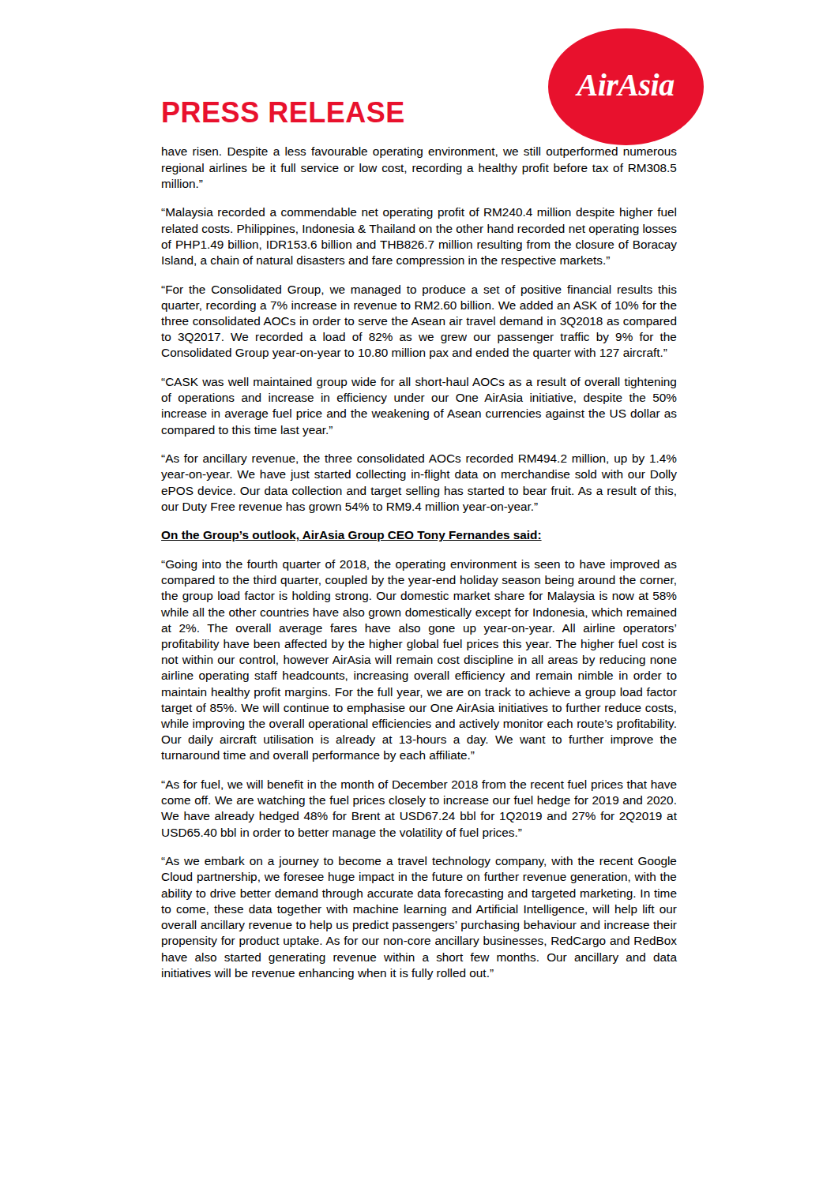PRESS RELEASE
AirAsia
have risen. Despite a less favourable operating environment, we still outperformed numerous regional airlines be it full service or low cost, recording a healthy profit before tax of RM308.5 million.”
“Malaysia recorded a commendable net operating profit of RM240.4 million despite higher fuel related costs. Philippines, Indonesia & Thailand on the other hand recorded net operating losses of PHP1.49 billion, IDR153.6 billion and THB826.7 million resulting from the closure of Boracay Island, a chain of natural disasters and fare compression in the respective markets.”
“For the Consolidated Group, we managed to produce a set of positive financial results this quarter, recording a 7% increase in revenue to RM2.60 billion. We added an ASK of 10% for the three consolidated AOCs in order to serve the Asean air travel demand in 3Q2018 as compared to 3Q2017. We recorded a load of 82% as we grew our passenger traffic by 9% for the Consolidated Group year-on-year to 10.80 million pax and ended the quarter with 127 aircraft.”
“CASK was well maintained group wide for all short-haul AOCs as a result of overall tightening of operations and increase in efficiency under our One AirAsia initiative, despite the 50% increase in average fuel price and the weakening of Asean currencies against the US dollar as compared to this time last year.”
“As for ancillary revenue, the three consolidated AOCs recorded RM494.2 million, up by 1.4% year-on-year. We have just started collecting in-flight data on merchandise sold with our Dolly ePOS device. Our data collection and target selling has started to bear fruit. As a result of this, our Duty Free revenue has grown 54% to RM9.4 million year-on-year.”
On the Group’s outlook, AirAsia Group CEO Tony Fernandes said:
“Going into the fourth quarter of 2018, the operating environment is seen to have improved as compared to the third quarter, coupled by the year-end holiday season being around the corner, the group load factor is holding strong. Our domestic market share for Malaysia is now at 58% while all the other countries have also grown domestically except for Indonesia, which remained at 2%. The overall average fares have also gone up year-on-year. All airline operators’ profitability have been affected by the higher global fuel prices this year. The higher fuel cost is not within our control, however AirAsia will remain cost discipline in all areas by reducing none airline operating staff headcounts, increasing overall efficiency and remain nimble in order to maintain healthy profit margins. For the full year, we are on track to achieve a group load factor target of 85%. We will continue to emphasise our One AirAsia initiatives to further reduce costs, while improving the overall operational efficiencies and actively monitor each route’s profitability. Our daily aircraft utilisation is already at 13-hours a day. We want to further improve the turnaround time and overall performance by each affiliate.”
“As for fuel, we will benefit in the month of December 2018 from the recent fuel prices that have come off. We are watching the fuel prices closely to increase our fuel hedge for 2019 and 2020. We have already hedged 48% for Brent at USD67.24 bbl for 1Q2019 and 27% for 2Q2019 at USD65.40 bbl in order to better manage the volatility of fuel prices.”
“As we embark on a journey to become a travel technology company, with the recent Google Cloud partnership, we foresee huge impact in the future on further revenue generation, with the ability to drive better demand through accurate data forecasting and targeted marketing. In time to come, these data together with machine learning and Artificial Intelligence, will help lift our overall ancillary revenue to help us predict passengers’ purchasing behaviour and increase their propensity for product uptake. As for our non-core ancillary businesses, RedCargo and RedBox have also started generating revenue within a short few months. Our ancillary and data initiatives will be revenue enhancing when it is fully rolled out.”